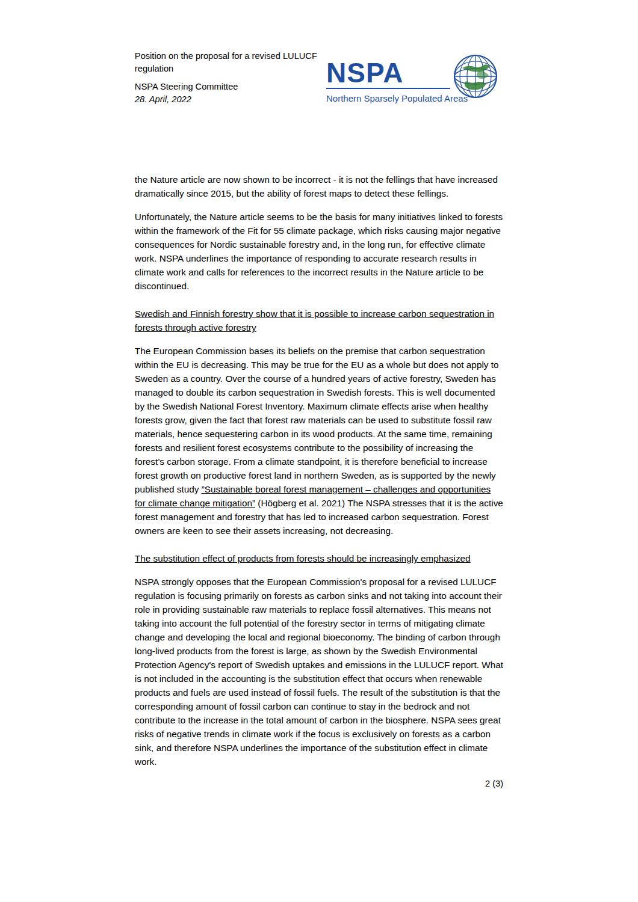Position on the proposal for a revised LULUCF regulation
NSPA Steering Committee
28. April, 2022
NSPA – Northern Sparsely Populated Areas NSPA Northern Sparsely Populated Areas
the Nature article are now shown to be incorrect - it is not the fellings that have increased dramatically since 2015, but the ability of forest maps to detect these fellings.
Unfortunately, the Nature article seems to be the basis for many initiatives linked to forests within the framework of the Fit for 55 climate package, which risks causing major negative consequences for Nordic sustainable forestry and, in the long run, for effective climate work. NSPA underlines the importance of responding to accurate research results in climate work and calls for references to the incorrect results in the Nature article to be discontinued.
Swedish and Finnish forestry show that it is possible to increase carbon sequestration in forests through active forestry
The European Commission bases its beliefs on the premise that carbon sequestration within the EU is decreasing. This may be true for the EU as a whole but does not apply to Sweden as a country. Over the course of a hundred years of active forestry, Sweden has managed to double its carbon sequestration in Swedish forests. This is well documented by the Swedish National Forest Inventory. Maximum climate effects arise when healthy forests grow, given the fact that forest raw materials can be used to substitute fossil raw materials, hence sequestering carbon in its wood products. At the same time, remaining forests and resilient forest ecosystems contribute to the possibility of increasing the forest’s carbon storage. From a climate standpoint, it is therefore beneficial to increase forest growth on productive forest land in northern Sweden, as is supported by the newly published study ”Sustainable boreal forest management – challenges and opportunities for climate change mitigation” (Högberg et al. 2021) The NSPA stresses that it is the active forest management and forestry that has led to increased carbon sequestration. Forest owners are keen to see their assets increasing, not decreasing.
The substitution effect of products from forests should be increasingly emphasized
NSPA strongly opposes that the European Commission's proposal for a revised LULUCF regulation is focusing primarily on forests as carbon sinks and not taking into account their role in providing sustainable raw materials to replace fossil alternatives. This means not taking into account the full potential of the forestry sector in terms of mitigating climate change and developing the local and regional bioeconomy. The binding of carbon through long-lived products from the forest is large, as shown by the Swedish Environmental Protection Agency's report of Swedish uptakes and emissions in the LULUCF report. What is not included in the accounting is the substitution effect that occurs when renewable products and fuels are used instead of fossil fuels. The result of the substitution is that the corresponding amount of fossil carbon can continue to stay in the bedrock and not contribute to the increase in the total amount of carbon in the biosphere. NSPA sees great risks of negative trends in climate work if the focus is exclusively on forests as a carbon sink, and therefore NSPA underlines the importance of the substitution effect in climate work.
2 (3)